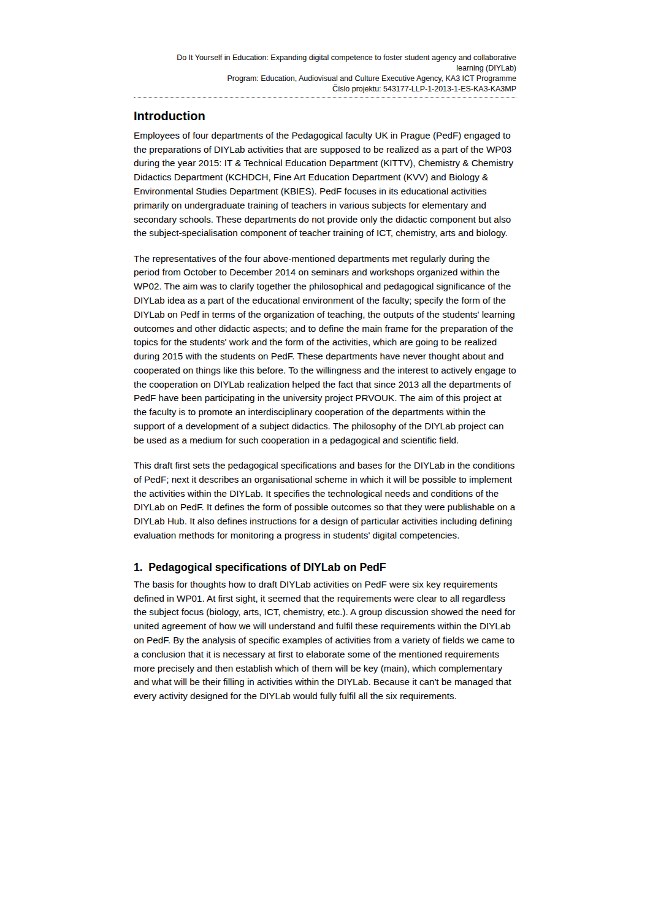Do It Yourself in Education: Expanding digital competence to foster student agency and collaborative learning (DIYLab) Program: Education, Audiovisual and Culture Executive Agency, KA3 ICT Programme Číslo projektu: 543177-LLP-1-2013-1-ES-KA3-KA3MP
Introduction
Employees of four departments of the Pedagogical faculty UK in Prague (PedF) engaged to the preparations of DIYLab activities that are supposed to be realized as a part of the WP03 during the year 2015: IT & Technical Education Department (KITTV), Chemistry & Chemistry Didactics Department (KCHDCH, Fine Art Education Department (KVV) and Biology & Environmental Studies Department (KBIES). PedF focuses in its educational activities primarily on undergraduate training of teachers in various subjects for elementary and secondary schools. These departments do not provide only the didactic component but also the subject-specialisation component of teacher training of ICT, chemistry, arts and biology.
The representatives of the four above-mentioned departments met regularly during the period from October to December 2014 on seminars and workshops organized within the WP02. The aim was to clarify together the philosophical and pedagogical significance of the DIYLab idea as a part of the educational environment of the faculty; specify the form of the DIYLab on Pedf in terms of the organization of teaching, the outputs of the students' learning outcomes and other didactic aspects; and to define the main frame for the preparation of the topics for the students' work and the form of the activities, which are going to be realized during 2015 with the students on PedF. These departments have never thought about and cooperated on things like this before. To the willingness and the interest to actively engage to the cooperation on DIYLab realization helped the fact that since 2013 all the departments of PedF have been participating in the university project PRVOUK. The aim of this project at the faculty is to promote an interdisciplinary cooperation of the departments within the support of a development of a subject didactics. The philosophy of the DIYLab project can be used as a medium for such cooperation in a pedagogical and scientific field.
This draft first sets the pedagogical specifications and bases for the DIYLab in the conditions of PedF; next it describes an organisational scheme in which it will be possible to implement the activities within the DIYLab. It specifies the technological needs and conditions of the DIYLab on PedF. It defines the form of possible outcomes so that they were publishable on a DIYLab Hub. It also defines instructions for a design of particular activities including defining evaluation methods for monitoring a progress in students' digital competencies.
1. Pedagogical specifications of DIYLab on PedF
The basis for thoughts how to draft DIYLab activities on PedF were six key requirements defined in WP01. At first sight, it seemed that the requirements were clear to all regardless the subject focus (biology, arts, ICT, chemistry, etc.). A group discussion showed the need for united agreement of how we will understand and fulfil these requirements within the DIYLab on PedF. By the analysis of specific examples of activities from a variety of fields we came to a conclusion that it is necessary at first to elaborate some of the mentioned requirements more precisely and then establish which of them will be key (main), which complementary and what will be their filling in activities within the DIYLab. Because it can't be managed that every activity designed for the DIYLab would fully fulfil all the six requirements.